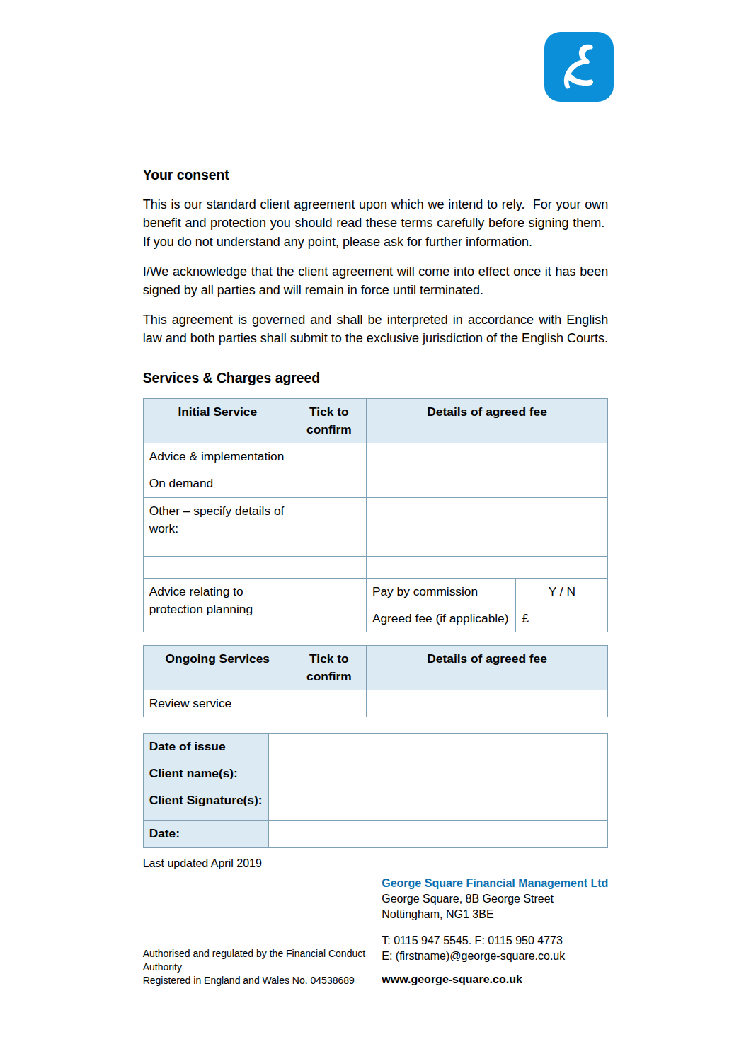Your consent
This is our standard client agreement upon which we intend to rely. For your own benefit and protection you should read these terms carefully before signing them. If you do not understand any point, please ask for further information.
I/We acknowledge that the client agreement will come into effect once it has been signed by all parties and will remain in force until terminated.
This agreement is governed and shall be interpreted in accordance with English law and both parties shall submit to the exclusive jurisdiction of the English Courts.
Services & Charges agreed
| Initial Service | Tick to confirm | Details of agreed fee |
| --- | --- | --- |
| Advice & implementation | | |
| On demand | | |
| Other – specify details of work: | | |
| Advice relating to protection planning | | / Pay by commission / Y / N / / Agreed fee (if applicable) / £ / |
| Ongoing Services | Tick to confirm | Details of agreed fee |
| --- | --- | --- |
| Review service | | |
| Date of issue | |
| Client name(s): | |
| Client Signature(s): | |
| Date: | |
Last updated April 2019
Authorised and regulated by the Financial Conduct Authority
Registered in England and Wales No. 04538689
George Square Financial Management Ltd
George Square, 8B George Street
Nottingham, NG1 3BE
T: 0115 947 5545. F: 0115 950 4773
E: (firstname)@george-square.co.uk
www.george-square.co.uk